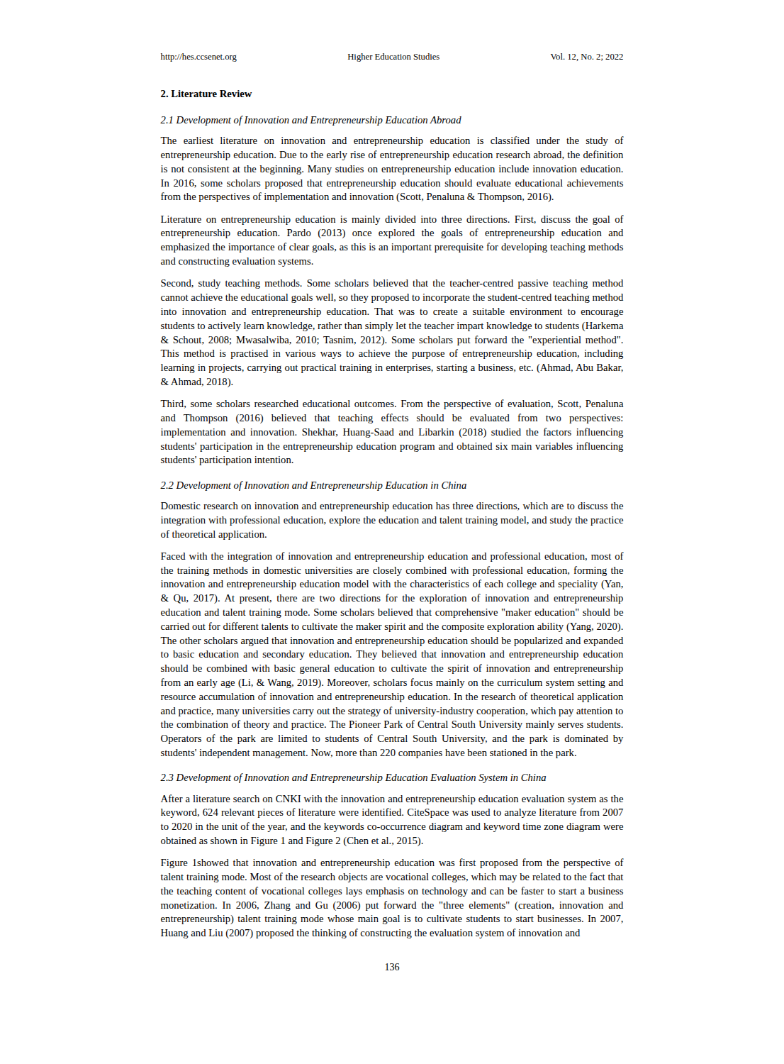http://hes.ccsenet.org Higher Education Studies Vol. 12, No. 2; 2022
2. Literature Review
2.1 Development of Innovation and Entrepreneurship Education Abroad
The earliest literature on innovation and entrepreneurship education is classified under the study of entrepreneurship education. Due to the early rise of entrepreneurship education research abroad, the definition is not consistent at the beginning. Many studies on entrepreneurship education include innovation education. In 2016, some scholars proposed that entrepreneurship education should evaluate educational achievements from the perspectives of implementation and innovation (Scott, Penaluna & Thompson, 2016).
Literature on entrepreneurship education is mainly divided into three directions. First, discuss the goal of entrepreneurship education. Pardo (2013) once explored the goals of entrepreneurship education and emphasized the importance of clear goals, as this is an important prerequisite for developing teaching methods and constructing evaluation systems.
Second, study teaching methods. Some scholars believed that the teacher-centred passive teaching method cannot achieve the educational goals well, so they proposed to incorporate the student-centred teaching method into innovation and entrepreneurship education. That was to create a suitable environment to encourage students to actively learn knowledge, rather than simply let the teacher impart knowledge to students (Harkema & Schout, 2008; Mwasalwiba, 2010; Tasnim, 2012). Some scholars put forward the "experiential method". This method is practised in various ways to achieve the purpose of entrepreneurship education, including learning in projects, carrying out practical training in enterprises, starting a business, etc. (Ahmad, Abu Bakar, & Ahmad, 2018).
Third, some scholars researched educational outcomes. From the perspective of evaluation, Scott, Penaluna and Thompson (2016) believed that teaching effects should be evaluated from two perspectives: implementation and innovation. Shekhar, Huang-Saad and Libarkin (2018) studied the factors influencing students' participation in the entrepreneurship education program and obtained six main variables influencing students' participation intention.
2.2 Development of Innovation and Entrepreneurship Education in China
Domestic research on innovation and entrepreneurship education has three directions, which are to discuss the integration with professional education, explore the education and talent training model, and study the practice of theoretical application.
Faced with the integration of innovation and entrepreneurship education and professional education, most of the training methods in domestic universities are closely combined with professional education, forming the innovation and entrepreneurship education model with the characteristics of each college and speciality (Yan, & Qu, 2017). At present, there are two directions for the exploration of innovation and entrepreneurship education and talent training mode. Some scholars believed that comprehensive "maker education" should be carried out for different talents to cultivate the maker spirit and the composite exploration ability (Yang, 2020). The other scholars argued that innovation and entrepreneurship education should be popularized and expanded to basic education and secondary education. They believed that innovation and entrepreneurship education should be combined with basic general education to cultivate the spirit of innovation and entrepreneurship from an early age (Li, & Wang, 2019). Moreover, scholars focus mainly on the curriculum system setting and resource accumulation of innovation and entrepreneurship education. In the research of theoretical application and practice, many universities carry out the strategy of university-industry cooperation, which pay attention to the combination of theory and practice. The Pioneer Park of Central South University mainly serves students. Operators of the park are limited to students of Central South University, and the park is dominated by students' independent management. Now, more than 220 companies have been stationed in the park.
2.3 Development of Innovation and Entrepreneurship Education Evaluation System in China
After a literature search on CNKI with the innovation and entrepreneurship education evaluation system as the keyword, 624 relevant pieces of literature were identified. CiteSpace was used to analyze literature from 2007 to 2020 in the unit of the year, and the keywords co-occurrence diagram and keyword time zone diagram were obtained as shown in Figure 1 and Figure 2 (Chen et al., 2015).
Figure 1showed that innovation and entrepreneurship education was first proposed from the perspective of talent training mode. Most of the research objects are vocational colleges, which may be related to the fact that the teaching content of vocational colleges lays emphasis on technology and can be faster to start a business monetization. In 2006, Zhang and Gu (2006) put forward the "three elements" (creation, innovation and entrepreneurship) talent training mode whose main goal is to cultivate students to start businesses. In 2007, Huang and Liu (2007) proposed the thinking of constructing the evaluation system of innovation and
136